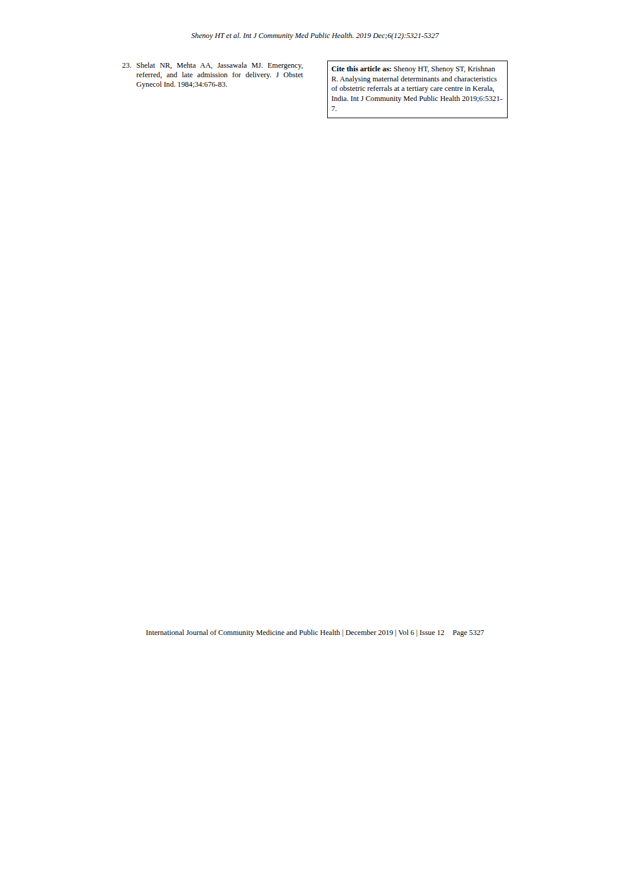Shenoy HT et al. Int J Community Med Public Health. 2019 Dec;6(12):5321-5327
23. Shelat NR, Mehta AA, Jassawala MJ. Emergency, referred, and late admission for delivery. J Obstet Gynecol Ind. 1984;34:676-83.
Cite this article as: Shenoy HT, Shenoy ST, Krishnan R. Analysing maternal determinants and characteristics of obstetric referrals at a tertiary care centre in Kerala, India. Int J Community Med Public Health 2019;6:5321-7.
International Journal of Community Medicine and Public Health | December 2019 | Vol 6 | Issue 12Page 5327